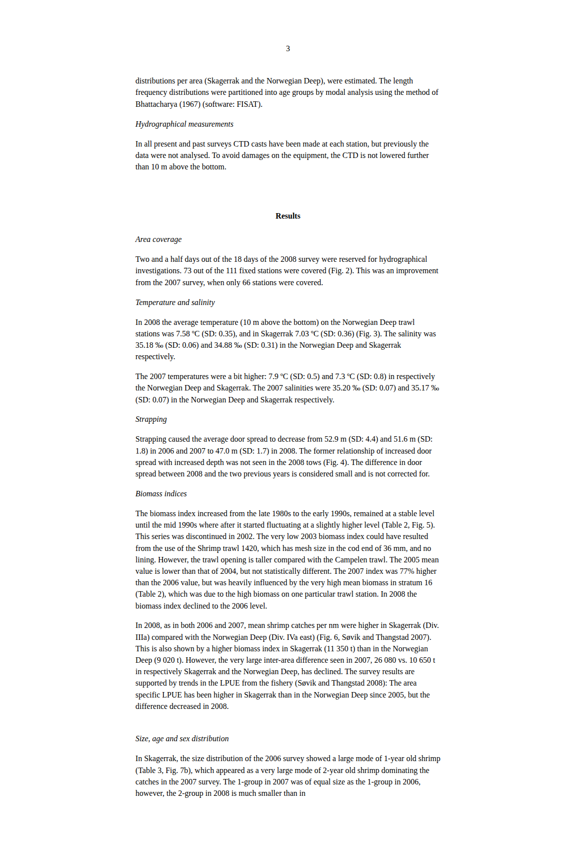3
distributions per area (Skagerrak and the Norwegian Deep), were estimated. The length frequency distributions were partitioned into age groups by modal analysis using the method of Bhattacharya (1967) (software: FISAT).
Hydrographical measurements
In all present and past surveys CTD casts have been made at each station, but previously the data were not analysed. To avoid damages on the equipment, the CTD is not lowered further than 10 m above the bottom.
Results
Area coverage
Two and a half days out of the 18 days of the 2008 survey were reserved for hydrographical investigations. 73 out of the 111 fixed stations were covered (Fig. 2). This was an improvement from the 2007 survey, when only 66 stations were covered.
Temperature and salinity
In 2008 the average temperature (10 m above the bottom) on the Norwegian Deep trawl stations was 7.58 ºC (SD: 0.35), and in Skagerrak 7.03 ºC (SD: 0.36) (Fig. 3). The salinity was 35.18 ‰ (SD: 0.06) and 34.88 ‰ (SD: 0.31) in the Norwegian Deep and Skagerrak respectively.
The 2007 temperatures were a bit higher: 7.9 ºC (SD: 0.5) and 7.3 ºC (SD: 0.8) in respectively the Norwegian Deep and Skagerrak. The 2007 salinities were 35.20 ‰ (SD: 0.07) and 35.17 ‰ (SD: 0.07) in the Norwegian Deep and Skagerrak respectively.
Strapping
Strapping caused the average door spread to decrease from 52.9 m (SD: 4.4) and 51.6 m (SD: 1.8) in 2006 and 2007 to 47.0 m (SD: 1.7) in 2008. The former relationship of increased door spread with increased depth was not seen in the 2008 tows (Fig. 4). The difference in door spread between 2008 and the two previous years is considered small and is not corrected for.
Biomass indices
The biomass index increased from the late 1980s to the early 1990s, remained at a stable level until the mid 1990s where after it started fluctuating at a slightly higher level (Table 2, Fig. 5). This series was discontinued in 2002. The very low 2003 biomass index could have resulted from the use of the Shrimp trawl 1420, which has mesh size in the cod end of 36 mm, and no lining. However, the trawl opening is taller compared with the Campelen trawl. The 2005 mean value is lower than that of 2004, but not statistically different. The 2007 index was 77% higher than the 2006 value, but was heavily influenced by the very high mean biomass in stratum 16 (Table 2), which was due to the high biomass on one particular trawl station. In 2008 the biomass index declined to the 2006 level.
In 2008, as in both 2006 and 2007, mean shrimp catches per nm were higher in Skagerrak (Div. IIIa) compared with the Norwegian Deep (Div. IVa east) (Fig. 6, Søvik and Thangstad 2007). This is also shown by a higher biomass index in Skagerrak (11 350 t) than in the Norwegian Deep (9 020 t). However, the very large inter-area difference seen in 2007, 26 080 vs. 10 650 t in respectively Skagerrak and the Norwegian Deep, has declined. The survey results are supported by trends in the LPUE from the fishery (Søvik and Thangstad 2008): The area specific LPUE has been higher in Skagerrak than in the Norwegian Deep since 2005, but the difference decreased in 2008.
Size, age and sex distribution
In Skagerrak, the size distribution of the 2006 survey showed a large mode of 1-year old shrimp (Table 3, Fig. 7b), which appeared as a very large mode of 2-year old shrimp dominating the catches in the 2007 survey. The 1-group in 2007 was of equal size as the 1-group in 2006, however, the 2-group in 2008 is much smaller than in